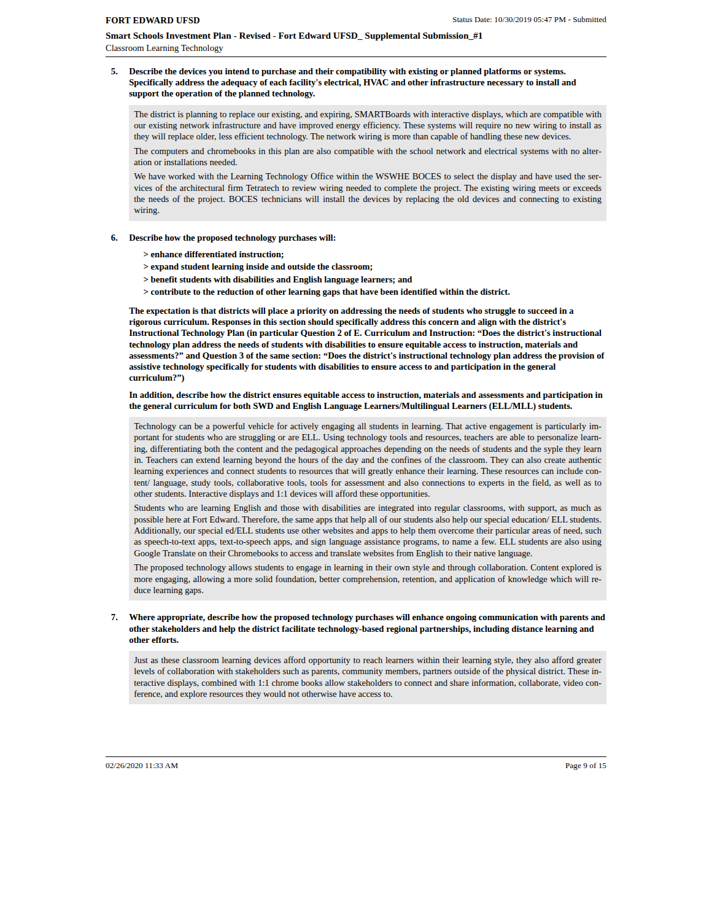FORT EDWARD UFSD
Status Date: 10/30/2019 05:47 PM - Submitted
Smart Schools Investment Plan - Revised - Fort Edward UFSD_ Supplemental Submission_#1
Classroom Learning Technology
5.
Describe the devices you intend to purchase and their compatibility with existing or planned platforms or systems. Specifically address the adequacy of each facility's electrical, HVAC and other infrastructure necessary to install and support the operation of the planned technology.
The district is planning to replace our existing, and expiring, SMARTBoards with interactive displays, which are compatible with our existing network infrastructure and have improved energy efficiency. These systems will require no new wiring to install as they will replace older, less efficient technology. The network wiring is more than capable of handling these new devices.
The computers and chromebooks in this plan are also compatible with the school network and electrical systems with no alteration or installations needed.
We have worked with the Learning Technology Office within the WSWHE BOCES to select the display and have used the services of the architectural firm Tetratech to review wiring needed to complete the project. The existing wiring meets or exceeds the needs of the project. BOCES technicians will install the devices by replacing the old devices and connecting to existing wiring.
6.
Describe how the proposed technology purchases will:
enhance differentiated instruction;
expand student learning inside and outside the classroom;
benefit students with disabilities and English language learners; and
contribute to the reduction of other learning gaps that have been identified within the district.
The expectation is that districts will place a priority on addressing the needs of students who struggle to succeed in a rigorous curriculum. Responses in this section should specifically address this concern and align with the district's Instructional Technology Plan (in particular Question 2 of E. Curriculum and Instruction: “Does the district's instructional technology plan address the needs of students with disabilities to ensure equitable access to instruction, materials and assessments?” and Question 3 of the same section: “Does the district's instructional technology plan address the provision of assistive technology specifically for students with disabilities to ensure access to and participation in the general curriculum?”)
In addition, describe how the district ensures equitable access to instruction, materials and assessments and participation in the general curriculum for both SWD and English Language Learners/Multilingual Learners (ELL/MLL) students.
Technology can be a powerful vehicle for actively engaging all students in learning. That active engagement is particularly important for students who are struggling or are ELL. Using technology tools and resources, teachers are able to personalize learning, differentiating both the content and the pedagogical approaches depending on the needs of students and the syple they learn in. Teachers can extend learning beyond the hours of the day and the confines of the classroom. They can also create authentic learning experiences and connect students to resources that will greatly enhance their learning. These resources can include content/ language, study tools, collaborative tools, tools for assessment and also connections to experts in the field, as well as to other students. Interactive displays and 1:1 devices will afford these opportunities.
Students who are learning English and those with disabilities are integrated into regular classrooms, with support, as much as possible here at Fort Edward. Therefore, the same apps that help all of our students also help our special education/ ELL students. Additionally, our special ed/ELL students use other websites and apps to help them overcome their particular areas of need, such as speech-to-text apps, text-to-speech apps, and sign language assistance programs, to name a few. ELL students are also using Google Translate on their Chromebooks to access and translate websites from English to their native language.
The proposed technology allows students to engage in learning in their own style and through collaboration. Content explored is more engaging, allowing a more solid foundation, better comprehension, retention, and application of knowledge which will reduce learning gaps.
7.
Where appropriate, describe how the proposed technology purchases will enhance ongoing communication with parents and other stakeholders and help the district facilitate technology-based regional partnerships, including distance learning and other efforts.
Just as these classroom learning devices afford opportunity to reach learners within their learning style, they also afford greater levels of collaboration with stakeholders such as parents, community members, partners outside of the physical district. These interactive displays, combined with 1:1 chrome books allow stakeholders to connect and share information, collaborate, video conference, and explore resources they would not otherwise have access to.
02/26/2020 11:33 AM
Page 9 of 15